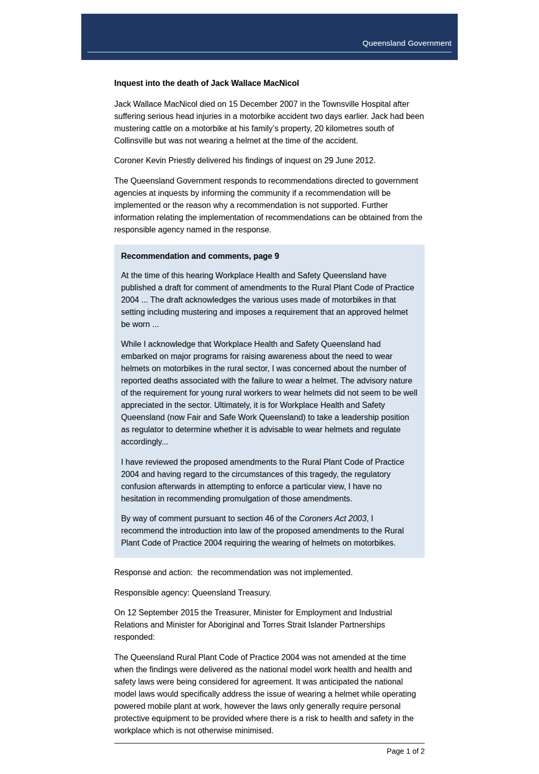Queensland Government
Inquest into the death of Jack Wallace MacNicol
Jack Wallace MacNicol died on 15 December 2007 in the Townsville Hospital after suffering serious head injuries in a motorbike accident two days earlier. Jack had been mustering cattle on a motorbike at his family’s property, 20 kilometres south of Collinsville but was not wearing a helmet at the time of the accident.
Coroner Kevin Priestly delivered his findings of inquest on 29 June 2012.
The Queensland Government responds to recommendations directed to government agencies at inquests by informing the community if a recommendation will be implemented or the reason why a recommendation is not supported. Further information relating the implementation of recommendations can be obtained from the responsible agency named in the response.
Recommendation and comments, page 9
At the time of this hearing Workplace Health and Safety Queensland have published a draft for comment of amendments to the Rural Plant Code of Practice 2004 ... The draft acknowledges the various uses made of motorbikes in that setting including mustering and imposes a requirement that an approved helmet be worn ...
While I acknowledge that Workplace Health and Safety Queensland had embarked on major programs for raising awareness about the need to wear helmets on motorbikes in the rural sector, I was concerned about the number of reported deaths associated with the failure to wear a helmet. The advisory nature of the requirement for young rural workers to wear helmets did not seem to be well appreciated in the sector. Ultimately, it is for Workplace Health and Safety Queensland (now Fair and Safe Work Queensland) to take a leadership position as regulator to determine whether it is advisable to wear helmets and regulate accordingly...
I have reviewed the proposed amendments to the Rural Plant Code of Practice 2004 and having regard to the circumstances of this tragedy, the regulatory confusion afterwards in attempting to enforce a particular view, I have no hesitation in recommending promulgation of those amendments.
By way of comment pursuant to section 46 of the Coroners Act 2003, I recommend the introduction into law of the proposed amendments to the Rural Plant Code of Practice 2004 requiring the wearing of helmets on motorbikes.
Response and action: the recommendation was not implemented.
Responsible agency: Queensland Treasury.
On 12 September 2015 the Treasurer, Minister for Employment and Industrial Relations and Minister for Aboriginal and Torres Strait Islander Partnerships responded:
The Queensland Rural Plant Code of Practice 2004 was not amended at the time when the findings were delivered as the national model work health and health and safety laws were being considered for agreement. It was anticipated the national model laws would specifically address the issue of wearing a helmet while operating powered mobile plant at work, however the laws only generally require personal protective equipment to be provided where there is a risk to health and safety in the workplace which is not otherwise minimised.
Page 1 of 2